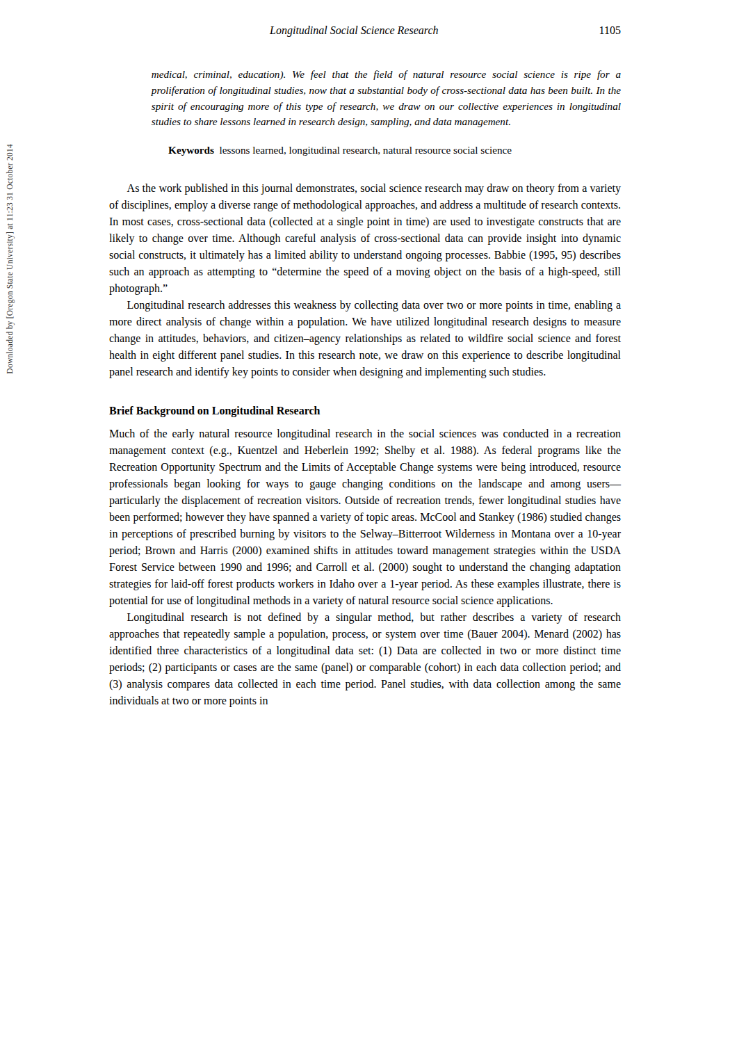Downloaded by [Oregon State University] at 11:23 31 October 2014
Longitudinal Social Science Research 1105
medical, criminal, education). We feel that the field of natural resource social science is ripe for a proliferation of longitudinal studies, now that a substantial body of cross-sectional data has been built. In the spirit of encouraging more of this type of research, we draw on our collective experiences in longitudinal studies to share lessons learned in research design, sampling, and data management.
Keywords lessons learned, longitudinal research, natural resource social science
As the work published in this journal demonstrates, social science research may draw on theory from a variety of disciplines, employ a diverse range of methodological approaches, and address a multitude of research contexts. In most cases, cross-sectional data (collected at a single point in time) are used to investigate constructs that are likely to change over time. Although careful analysis of cross-sectional data can provide insight into dynamic social constructs, it ultimately has a limited ability to understand ongoing processes. Babbie (1995, 95) describes such an approach as attempting to “determine the speed of a moving object on the basis of a high-speed, still photograph.”
Longitudinal research addresses this weakness by collecting data over two or more points in time, enabling a more direct analysis of change within a population. We have utilized longitudinal research designs to measure change in attitudes, behaviors, and citizen–agency relationships as related to wildfire social science and forest health in eight different panel studies. In this research note, we draw on this experience to describe longitudinal panel research and identify key points to consider when designing and implementing such studies.
Brief Background on Longitudinal Research
Much of the early natural resource longitudinal research in the social sciences was conducted in a recreation management context (e.g., Kuentzel and Heberlein 1992; Shelby et al. 1988). As federal programs like the Recreation Opportunity Spectrum and the Limits of Acceptable Change systems were being introduced, resource professionals began looking for ways to gauge changing conditions on the landscape and among users—particularly the displacement of recreation visitors. Outside of recreation trends, fewer longitudinal studies have been performed; however they have spanned a variety of topic areas. McCool and Stankey (1986) studied changes in perceptions of prescribed burning by visitors to the Selway–Bitterroot Wilderness in Montana over a 10-year period; Brown and Harris (2000) examined shifts in attitudes toward management strategies within the USDA Forest Service between 1990 and 1996; and Carroll et al. (2000) sought to understand the changing adaptation strategies for laid-off forest products workers in Idaho over a 1-year period. As these examples illustrate, there is potential for use of longitudinal methods in a variety of natural resource social science applications.
Longitudinal research is not defined by a singular method, but rather describes a variety of research approaches that repeatedly sample a population, process, or system over time (Bauer 2004). Menard (2002) has identified three characteristics of a longitudinal data set: (1) Data are collected in two or more distinct time periods; (2) participants or cases are the same (panel) or comparable (cohort) in each data collection period; and (3) analysis compares data collected in each time period. Panel studies, with data collection among the same individuals at two or more points in